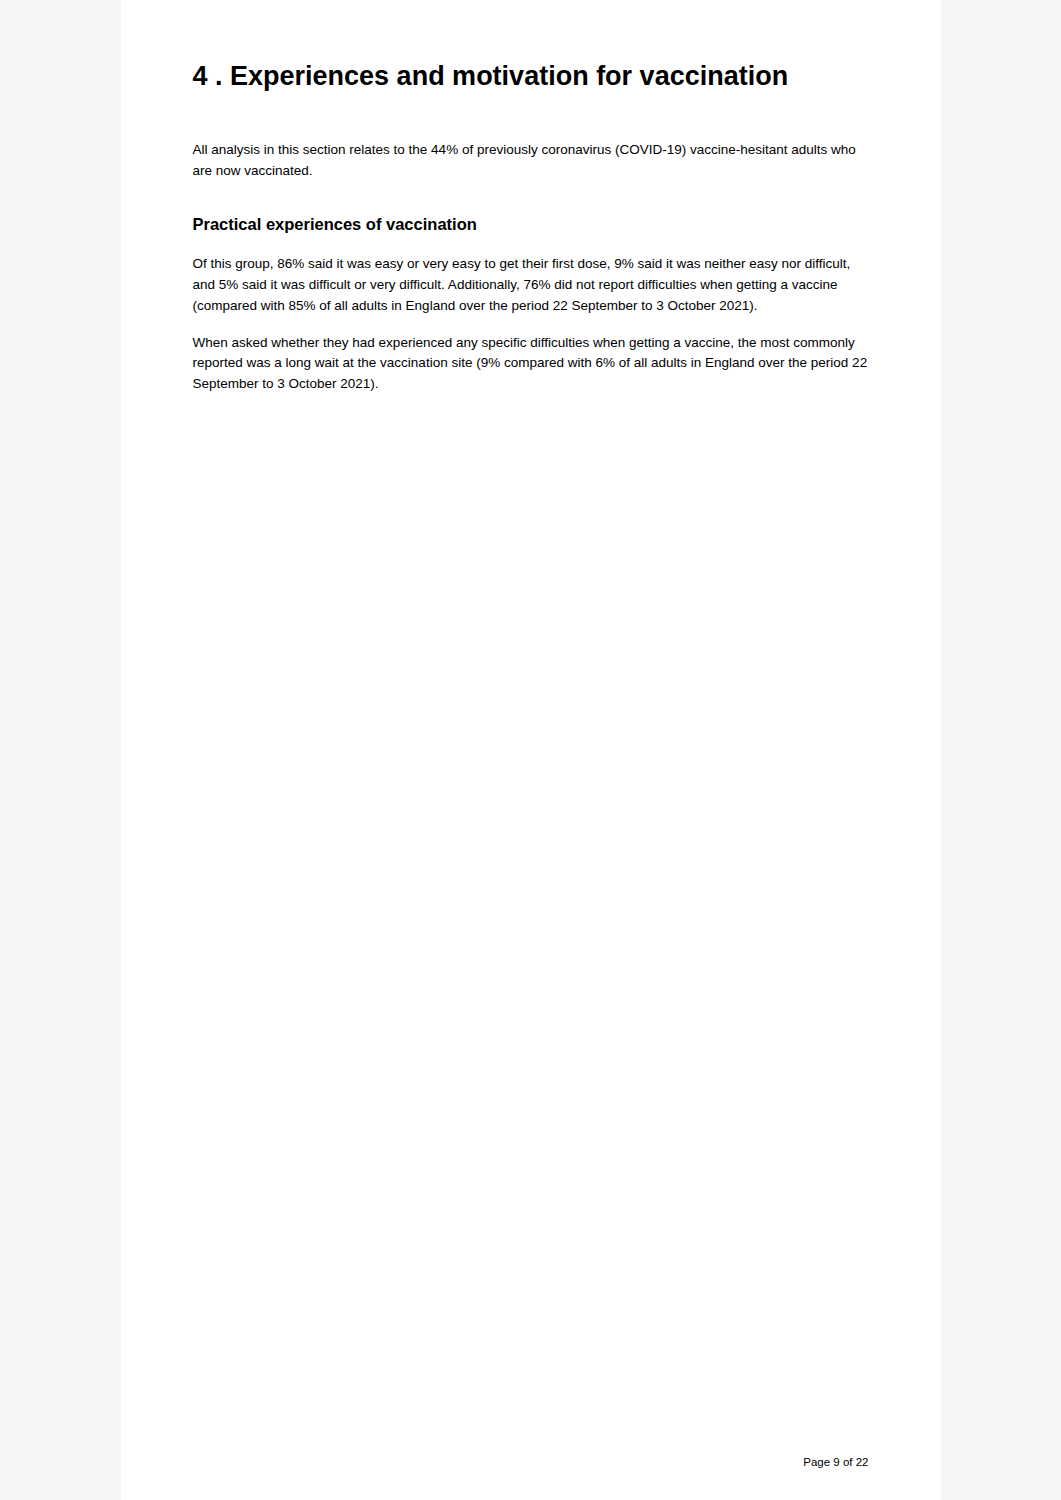4 . Experiences and motivation for vaccination
All analysis in this section relates to the 44% of previously coronavirus (COVID-19) vaccine-hesitant adults who are now vaccinated.
Practical experiences of vaccination
Of this group, 86% said it was easy or very easy to get their first dose, 9% said it was neither easy nor difficult, and 5% said it was difficult or very difficult. Additionally, 76% did not report difficulties when getting a vaccine (compared with 85% of all adults in England over the period 22 September to 3 October 2021).
When asked whether they had experienced any specific difficulties when getting a vaccine, the most commonly reported was a long wait at the vaccination site (9% compared with 6% of all adults in England over the period 22 September to 3 October 2021).
Page 9 of 22